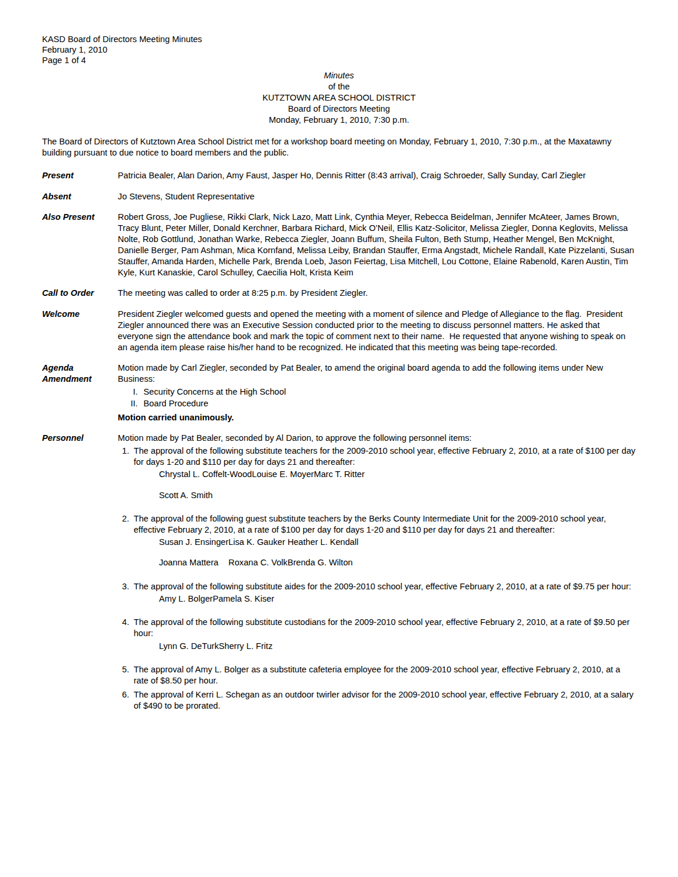KASD Board of Directors Meeting Minutes
February 1, 2010
Page 1 of 4
Minutes
of the
KUTZTOWN AREA SCHOOL DISTRICT
Board of Directors Meeting
Monday, February 1, 2010, 7:30 p.m.
The Board of Directors of Kutztown Area School District met for a workshop board meeting on Monday, February 1, 2010, 7:30 p.m., at the Maxatawny building pursuant to due notice to board members and the public.
| Present | Patricia Bealer, Alan Darion, Amy Faust, Jasper Ho, Dennis Ritter (8:43 arrival), Craig Schroeder, Sally Sunday, Carl Ziegler |
| Absent | Jo Stevens, Student Representative |
| Also Present | Robert Gross, Joe Pugliese, Rikki Clark, Nick Lazo, Matt Link, Cynthia Meyer, Rebecca Beidelman, Jennifer McAteer, James Brown, Tracy Blunt, Peter Miller, Donald Kerchner, Barbara Richard, Mick O’Neil, Ellis Katz-Solicitor, Melissa Ziegler, Donna Keglovits, Melissa Nolte, Rob Gottlund, Jonathan Warke, Rebecca Ziegler, Joann Buffum, Sheila Fulton, Beth Stump, Heather Mengel, Ben McKnight, Danielle Berger, Pam Ashman, Mica Kornfand, Melissa Leiby, Brandan Stauffer, Erma Angstadt, Michele Randall, Kate Pizzelanti, Susan Stauffer, Amanda Harden, Michelle Park, Brenda Loeb, Jason Feiertag, Lisa Mitchell, Lou Cottone, Elaine Rabenold, Karen Austin, Tim Kyle, Kurt Kanaskie, Carol Schulley, Caecilia Holt, Krista Keim |
| Call to Order | The meeting was called to order at 8:25 p.m. by President Ziegler. |
| Welcome | President Ziegler welcomed guests and opened the meeting with a moment of silence and Pledge of Allegiance to the flag. President Ziegler announced there was an Executive Session conducted prior to the meeting to discuss personnel matters. He asked that everyone sign the attendance book and mark the topic of comment next to their name. He requested that anyone wishing to speak on an agenda item please raise his/her hand to be recognized. He indicated that this meeting was being tape-recorded. |
| Agenda Amendment | Motion made by Carl Ziegler, seconded by Pat Bealer, to amend the original board agenda to add the following items under New Business: Security Concerns at the High School Board Procedure Motion carried unanimously. |
| Personnel | Motion made by Pat Bealer, seconded by Al Darion, to approve the following personnel items: The approval of the following substitute teachers for the 2009-2010 school year, effective February 2, 2010, at a rate of $100 per day for days 1-20 and $110 per day for days 21 and thereafter: / Chrystal L. Coffelt-Wood / Louise E. Moyer / Marc T. Ritter / / Scott A. Smith / / / The approval of the following guest substitute teachers by the Berks County Intermediate Unit for the 2009-2010 school year, effective February 2, 2010, at a rate of $100 per day for days 1-20 and $110 per day for days 21 and thereafter: / Susan J. Ensinger / Lisa K. Gauker / Heather L. Kendall / / Joanna Mattera / Roxana C. Volk / Brenda G. Wilton / The approval of the following substitute aides for the 2009-2010 school year, effective February 2, 2010, at a rate of $9.75 per hour: / Amy L. Bolger / Pamela S. Kiser / The approval of the following substitute custodians for the 2009-2010 school year, effective February 2, 2010, at a rate of $9.50 per hour: / Lynn G. DeTurk / Sherry L. Fritz / The approval of Amy L. Bolger as a substitute cafeteria employee for the 2009-2010 school year, effective February 2, 2010, at a rate of $8.50 per hour. The approval of Kerri L. Schegan as an outdoor twirler advisor for the 2009-2010 school year, effective February 2, 2010, at a salary of $490 to be prorated. |